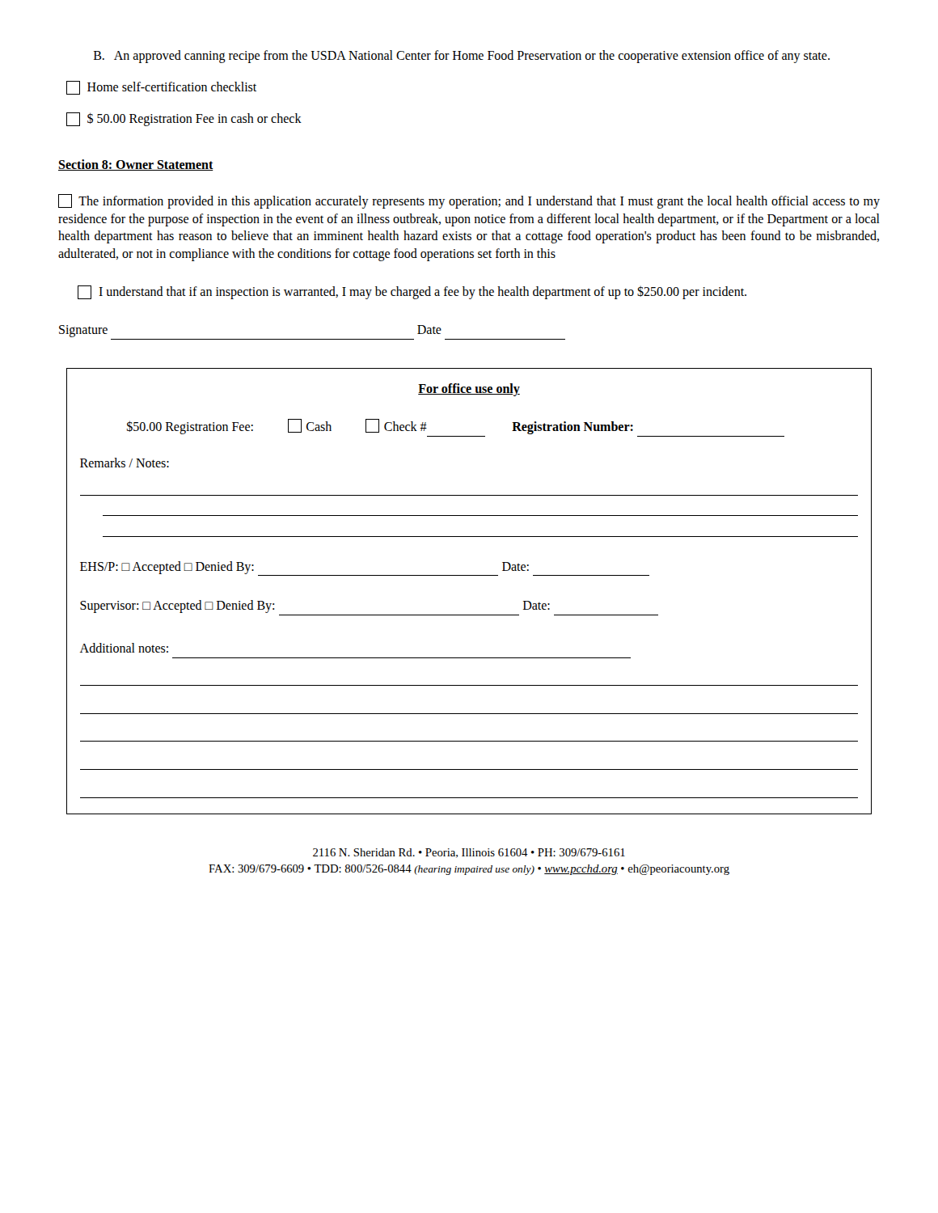B.
An approved canning recipe from the USDA National Center for Home Food Preservation or the cooperative extension office of any state.
Home self-certification checklist
$ 50.00 Registration Fee in cash or check
Section 8: Owner Statement
The information provided in this application accurately represents my operation; and I understand that I must grant the local health official access to my residence for the purpose of inspection in the event of an illness outbreak, upon notice from a different local health department, or if the Department or a local health department has reason to believe that an imminent health hazard exists or that a cottage food operation's product has been found to be misbranded, adulterated, or not in compliance with the conditions for cottage food operations set forth in this
I understand that if an inspection is warranted, I may be charged a fee by the health department of up to $250.00 per incident.
Signature Date
For office use only
$50.00 Registration Fee: Cash Check # Registration Number:
Remarks / Notes:
EHS/P: □ Accepted □ Denied By: Date:
Supervisor: □ Accepted □ Denied By: Date:
Additional notes:
2116 N. Sheridan Rd. • Peoria, Illinois 61604 • PH: 309/679-6161
FAX: 309/679-6609 • TDD: 800/526-0844 (hearing impaired use only) • www.pcchd.org • eh@peoriacounty.org